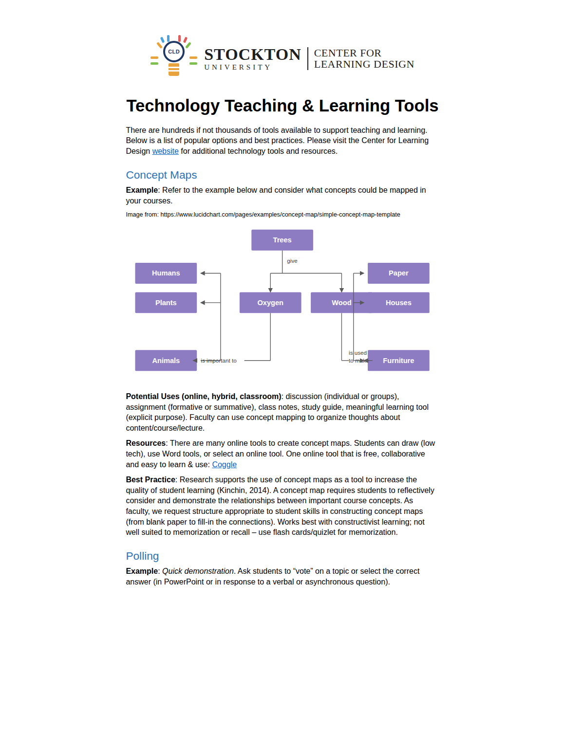CLD
STOCKTON
UNIVERSITY
CENTER FOR
LEARNING DESIGN
Technology Teaching & Learning Tools
There are hundreds if not thousands of tools available to support teaching and learning. Below is a list of popular options and best practices. Please visit the Center for Learning Design website for additional technology tools and resources.
Concept Maps
Example: Refer to the example below and consider what concepts could be mapped in your courses.
Image from: https://www.lucidchart.com/pages/examples/concept-map/simple-concept-map-template
Trees Oxygen Wood Humans Plants Animals Paper Houses Furniture give is important to is used to make
Potential Uses (online, hybrid, classroom): discussion (individual or groups), assignment (formative or summative), class notes, study guide, meaningful learning tool (explicit purpose). Faculty can use concept mapping to organize thoughts about content/course/lecture.
Resources: There are many online tools to create concept maps. Students can draw (low tech), use Word tools, or select an online tool. One online tool that is free, collaborative and easy to learn & use: Coggle
Best Practice: Research supports the use of concept maps as a tool to increase the quality of student learning (Kinchin, 2014). A concept map requires students to reflectively consider and demonstrate the relationships between important course concepts. As faculty, we request structure appropriate to student skills in constructing concept maps (from blank paper to fill-in the connections). Works best with constructivist learning; not well suited to memorization or recall – use flash cards/quizlet for memorization.
Polling
Example: Quick demonstration. Ask students to “vote” on a topic or select the correct answer (in PowerPoint or in response to a verbal or asynchronous question).